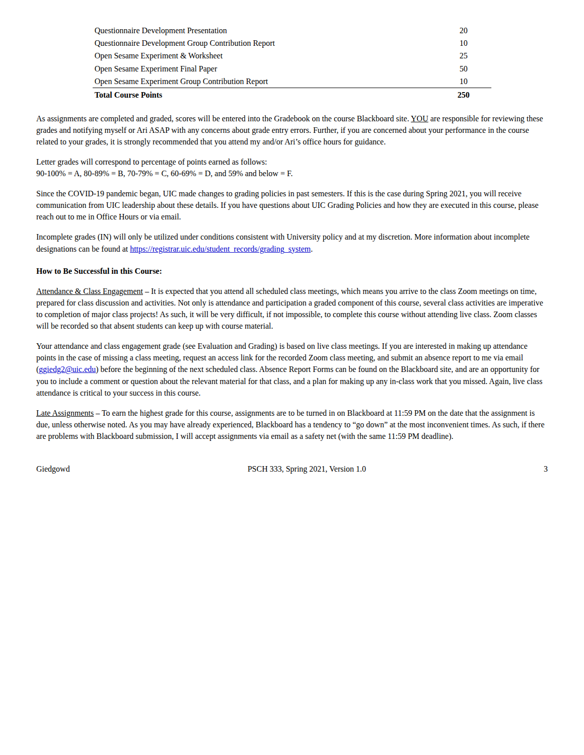| Questionnaire Development Presentation | 20 |
| Questionnaire Development Group Contribution Report | 10 |
| Open Sesame Experiment & Worksheet | 25 |
| Open Sesame Experiment Final Paper | 50 |
| Open Sesame Experiment Group Contribution Report | 10 |
| Total Course Points | 250 |
As assignments are completed and graded, scores will be entered into the Gradebook on the course Blackboard site. YOU are responsible for reviewing these grades and notifying myself or Ari ASAP with any concerns about grade entry errors. Further, if you are concerned about your performance in the course related to your grades, it is strongly recommended that you attend my and/or Ari’s office hours for guidance.
Letter grades will correspond to percentage of points earned as follows:
90-100% = A, 80-89% = B, 70-79% = C, 60-69% = D, and 59% and below = F.
Since the COVID-19 pandemic began, UIC made changes to grading policies in past semesters. If this is the case during Spring 2021, you will receive communication from UIC leadership about these details. If you have questions about UIC Grading Policies and how they are executed in this course, please reach out to me in Office Hours or via email.
Incomplete grades (IN) will only be utilized under conditions consistent with University policy and at my discretion. More information about incomplete designations can be found at https://registrar.uic.edu/student_records/grading_system.
How to Be Successful in this Course:
Attendance & Class Engagement – It is expected that you attend all scheduled class meetings, which means you arrive to the class Zoom meetings on time, prepared for class discussion and activities. Not only is attendance and participation a graded component of this course, several class activities are imperative to completion of major class projects! As such, it will be very difficult, if not impossible, to complete this course without attending live class. Zoom classes will be recorded so that absent students can keep up with course material.
Your attendance and class engagement grade (see Evaluation and Grading) is based on live class meetings. If you are interested in making up attendance points in the case of missing a class meeting, request an access link for the recorded Zoom class meeting, and submit an absence report to me via email (ggiedg2@uic.edu) before the beginning of the next scheduled class. Absence Report Forms can be found on the Blackboard site, and are an opportunity for you to include a comment or question about the relevant material for that class, and a plan for making up any in-class work that you missed. Again, live class attendance is critical to your success in this course.
Late Assignments – To earn the highest grade for this course, assignments are to be turned in on Blackboard at 11:59 PM on the date that the assignment is due, unless otherwise noted. As you may have already experienced, Blackboard has a tendency to “go down” at the most inconvenient times. As such, if there are problems with Blackboard submission, I will accept assignments via email as a safety net (with the same 11:59 PM deadline).
Giedgowd PSCH 333, Spring 2021, Version 1.0 3